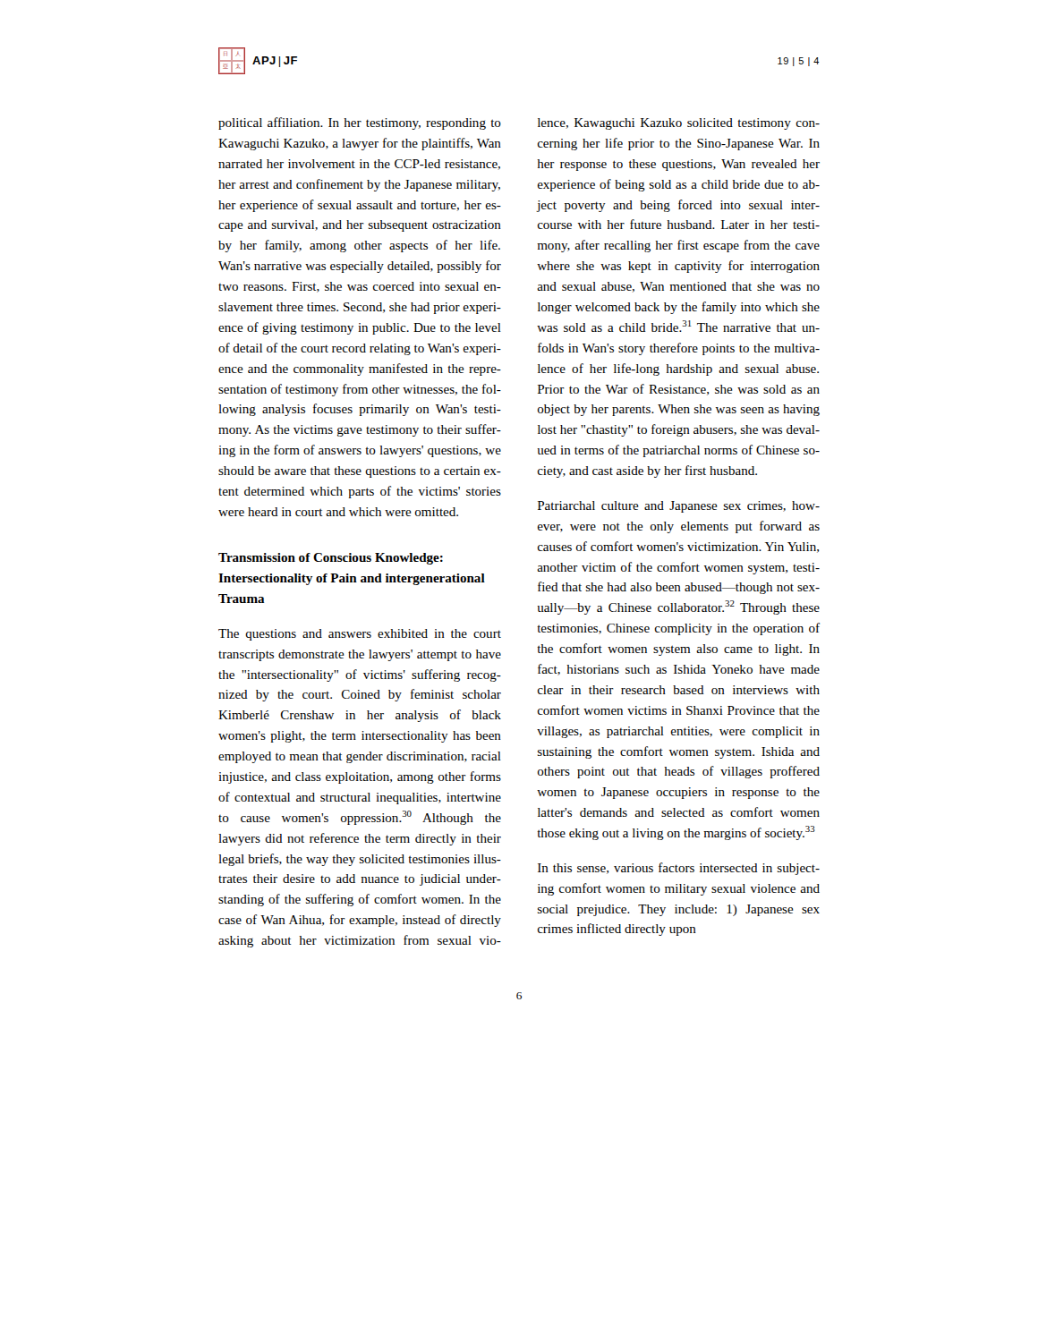日人亞太
APJ|JF
19 | 5 | 4
political affiliation. In her testimony, responding to Kawaguchi Kazuko, a lawyer for the plaintiffs, Wan narrated her involvement in the CCP-led resistance, her arrest and confinement by the Japanese military, her experience of sexual assault and torture, her escape and survival, and her subsequent ostracization by her family, among other aspects of her life. Wan's narrative was especially detailed, possibly for two reasons. First, she was coerced into sexual enslavement three times. Second, she had prior experience of giving testimony in public. Due to the level of detail of the court record relating to Wan's experience and the commonality manifested in the representation of testimony from other witnesses, the following analysis focuses primarily on Wan's testimony. As the victims gave testimony to their suffering in the form of answers to lawyers' questions, we should be aware that these questions to a certain extent determined which parts of the victims' stories were heard in court and which were omitted.
Transmission of Conscious Knowledge: Intersectionality of Pain and intergenerational Trauma
The questions and answers exhibited in the court transcripts demonstrate the lawyers' attempt to have the "intersectionality" of victims' suffering recognized by the court. Coined by feminist scholar Kimberlé Crenshaw in her analysis of black women's plight, the term intersectionality has been employed to mean that gender discrimination, racial injustice, and class exploitation, among other forms of contextual and structural inequalities, intertwine to cause women's oppression.30 Although the lawyers did not reference the term directly in their legal briefs, the way they solicited testimonies illustrates their desire to add nuance to judicial understanding of the suffering of comfort women. In the case of Wan Aihua, for example, instead of directly asking about her victimization from sexual violence, Kawaguchi Kazuko solicited testimony concerning her life prior to the Sino-Japanese War. In her response to these questions, Wan revealed her experience of being sold as a child bride due to abject poverty and being forced into sexual intercourse with her future husband. Later in her testimony, after recalling her first escape from the cave where she was kept in captivity for interrogation and sexual abuse, Wan mentioned that she was no longer welcomed back by the family into which she was sold as a child bride.31 The narrative that unfolds in Wan's story therefore points to the multivalence of her life-long hardship and sexual abuse. Prior to the War of Resistance, she was sold as an object by her parents. When she was seen as having lost her "chastity" to foreign abusers, she was devalued in terms of the patriarchal norms of Chinese society, and cast aside by her first husband.
Patriarchal culture and Japanese sex crimes, however, were not the only elements put forward as causes of comfort women's victimization. Yin Yulin, another victim of the comfort women system, testified that she had also been abused—though not sexually—by a Chinese collaborator.32 Through these testimonies, Chinese complicity in the operation of the comfort women system also came to light. In fact, historians such as Ishida Yoneko have made clear in their research based on interviews with comfort women victims in Shanxi Province that the villages, as patriarchal entities, were complicit in sustaining the comfort women system. Ishida and others point out that heads of villages proffered women to Japanese occupiers in response to the latter's demands and selected as comfort women those eking out a living on the margins of society.33
In this sense, various factors intersected in subjecting comfort women to military sexual violence and social prejudice. They include: 1) Japanese sex crimes inflicted directly upon
6